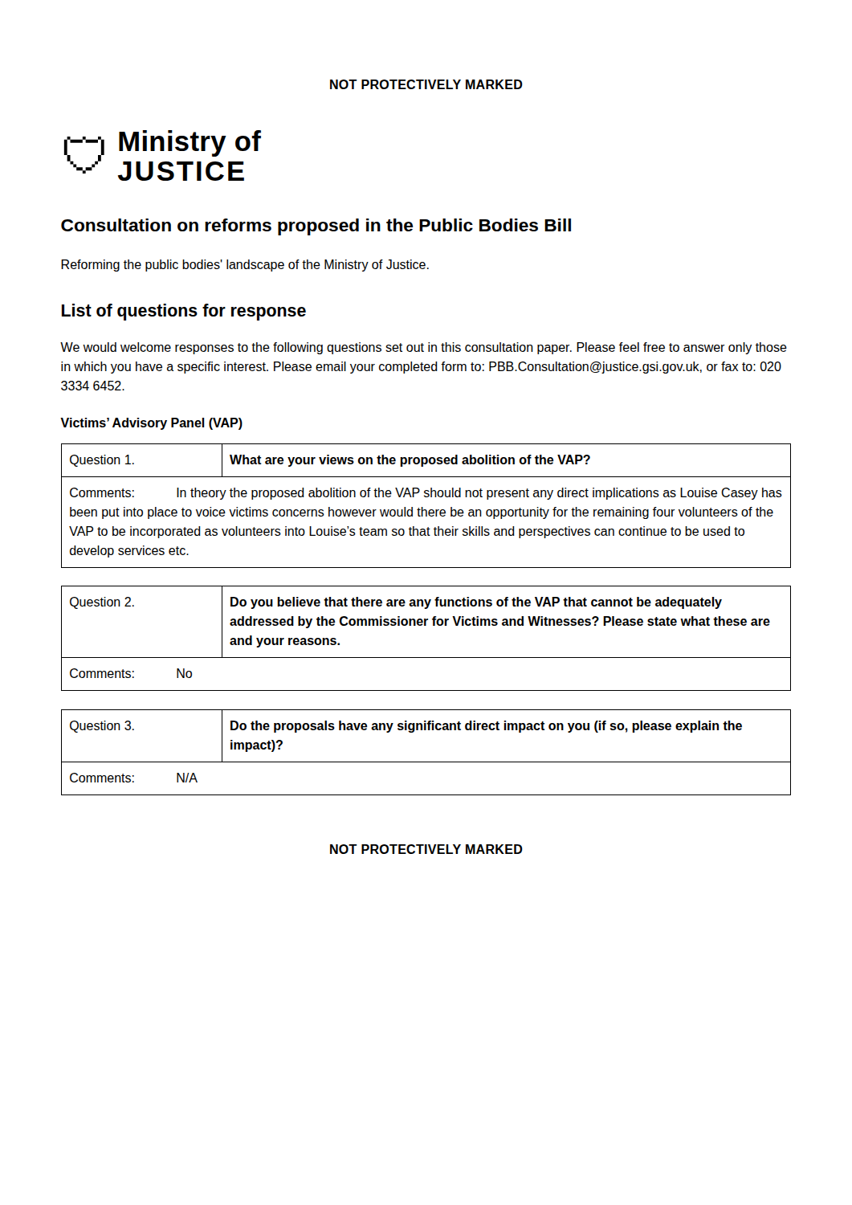NOT PROTECTIVELY MARKED
🛡
Ministry of
JUSTICE
Consultation on reforms proposed in the Public Bodies Bill
Reforming the public bodies' landscape of the Ministry of Justice.
List of questions for response
We would welcome responses to the following questions set out in this consultation paper. Please feel free to answer only those in which you have a specific interest. Please email your completed form to: PBB.Consultation@justice.gsi.gov.uk, or fax to: 020 3334 6452.
Victims’ Advisory Panel (VAP)
| Question 1. | What are your views on the proposed abolition of the VAP? |
| Comments: In theory the proposed abolition of the VAP should not present any direct implications as Louise Casey has been put into place to voice victims concerns however would there be an opportunity for the remaining four volunteers of the VAP to be incorporated as volunteers into Louise’s team so that their skills and perspectives can continue to be used to develop services etc. |
| Question 2. | Do you believe that there are any functions of the VAP that cannot be adequately addressed by the Commissioner for Victims and Witnesses? Please state what these are and your reasons. |
| Comments: No |
| Question 3. | Do the proposals have any significant direct impact on you (if so, please explain the impact)? |
| Comments: N/A |
NOT PROTECTIVELY MARKED